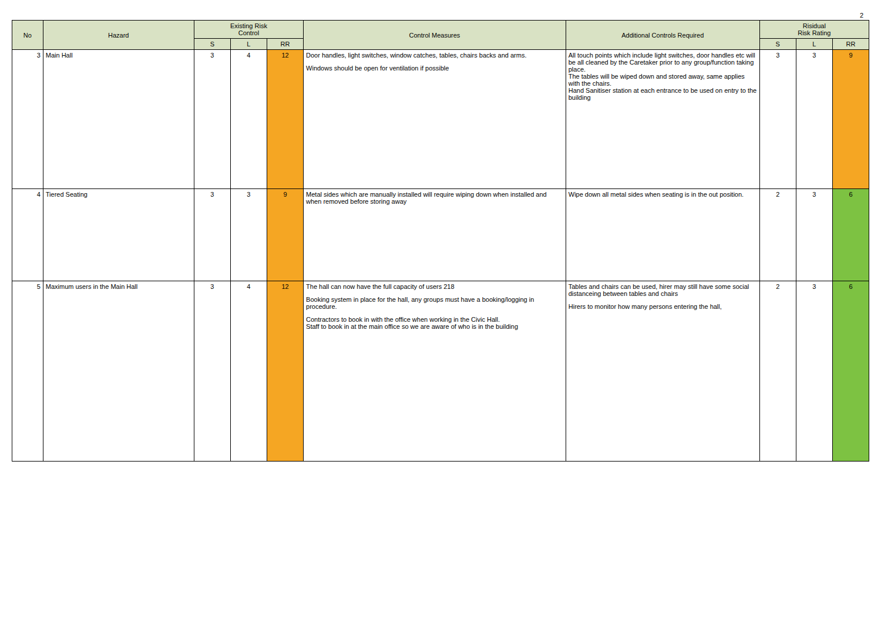2
| No | Hazard | Existing Risk Control | Control Measures | Additional Controls Required | Risidual Risk Rating |
| --- | --- | --- | --- | --- | --- |
| S | L | RR | S | L | RR |
| 3 | Main Hall | 3 | 4 | 12 | Door handles, light switches, window catches, tables, chairs backs and arms. Windows should be open for ventilation if possible | All touch points which include light switches, door handles etc will be all cleaned by the Caretaker prior to any group/function taking place. The tables will be wiped down and stored away, same applies with the chairs. Hand Sanitiser station at each entrance to be used on entry to the building | 3 | 3 | 9 |
| 4 | Tiered Seating | 3 | 3 | 9 | Metal sides which are manually installed will require wiping down when installed and when removed before storing away | Wipe down all metal sides when seating is in the out position. | 2 | 3 | 6 |
| 5 | Maximum users in the Main Hall | 3 | 4 | 12 | The hall can now have the full capacity of users 218 Booking system in place for the hall, any groups must have a booking/logging in procedure. Contractors to book in with the office when working in the Civic Hall. Staff to book in at the main office so we are aware of who is in the building | Tables and chairs can be used, hirer may still have some social distanceing between tables and chairs Hirers to monitor how many persons entering the hall, | 2 | 3 | 6 |